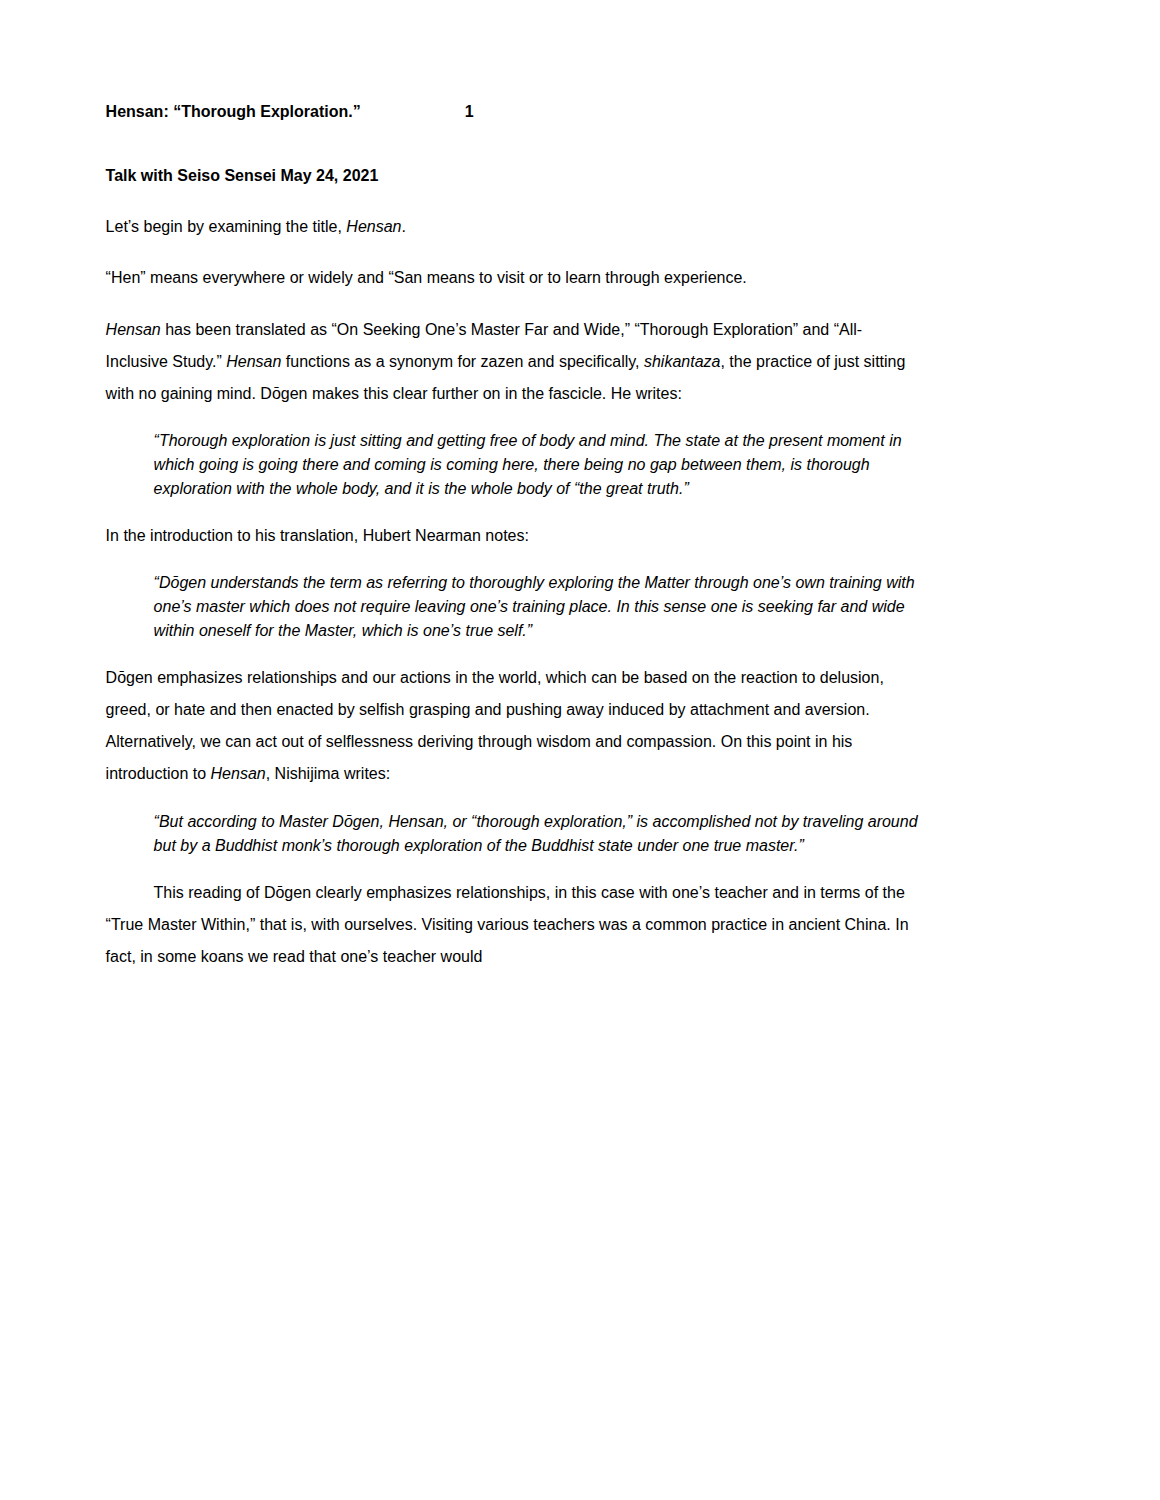Hensan: “Thorough Exploration.” 1
Talk with Seiso Sensei May 24, 2021
Let’s begin by examining the title, Hensan.
“Hen” means everywhere or widely and “San means to visit or to learn through experience.
Hensan has been translated as “On Seeking One’s Master Far and Wide,” “Thorough Exploration” and “All-Inclusive Study.” Hensan functions as a synonym for zazen and specifically, shikantaza, the practice of just sitting with no gaining mind. Dōgen makes this clear further on in the fascicle. He writes:
“Thorough exploration is just sitting and getting free of body and mind. The state at the present moment in which going is going there and coming is coming here, there being no gap between them, is thorough exploration with the whole body, and it is the whole body of “the great truth.”
In the introduction to his translation, Hubert Nearman notes:
“Dōgen understands the term as referring to thoroughly exploring the Matter through one’s own training with one’s master which does not require leaving one’s training place. In this sense one is seeking far and wide within oneself for the Master, which is one’s true self.”
Dōgen emphasizes relationships and our actions in the world, which can be based on the reaction to delusion, greed, or hate and then enacted by selfish grasping and pushing away induced by attachment and aversion. Alternatively, we can act out of selflessness deriving through wisdom and compassion. On this point in his introduction to Hensan, Nishijima writes:
“But according to Master Dōgen, Hensan, or “thorough exploration,” is accomplished not by traveling around but by a Buddhist monk’s thorough exploration of the Buddhist state under one true master.”
This reading of Dōgen clearly emphasizes relationships, in this case with one’s teacher and in terms of the “True Master Within,” that is, with ourselves. Visiting various teachers was a common practice in ancient China. In fact, in some koans we read that one’s teacher would